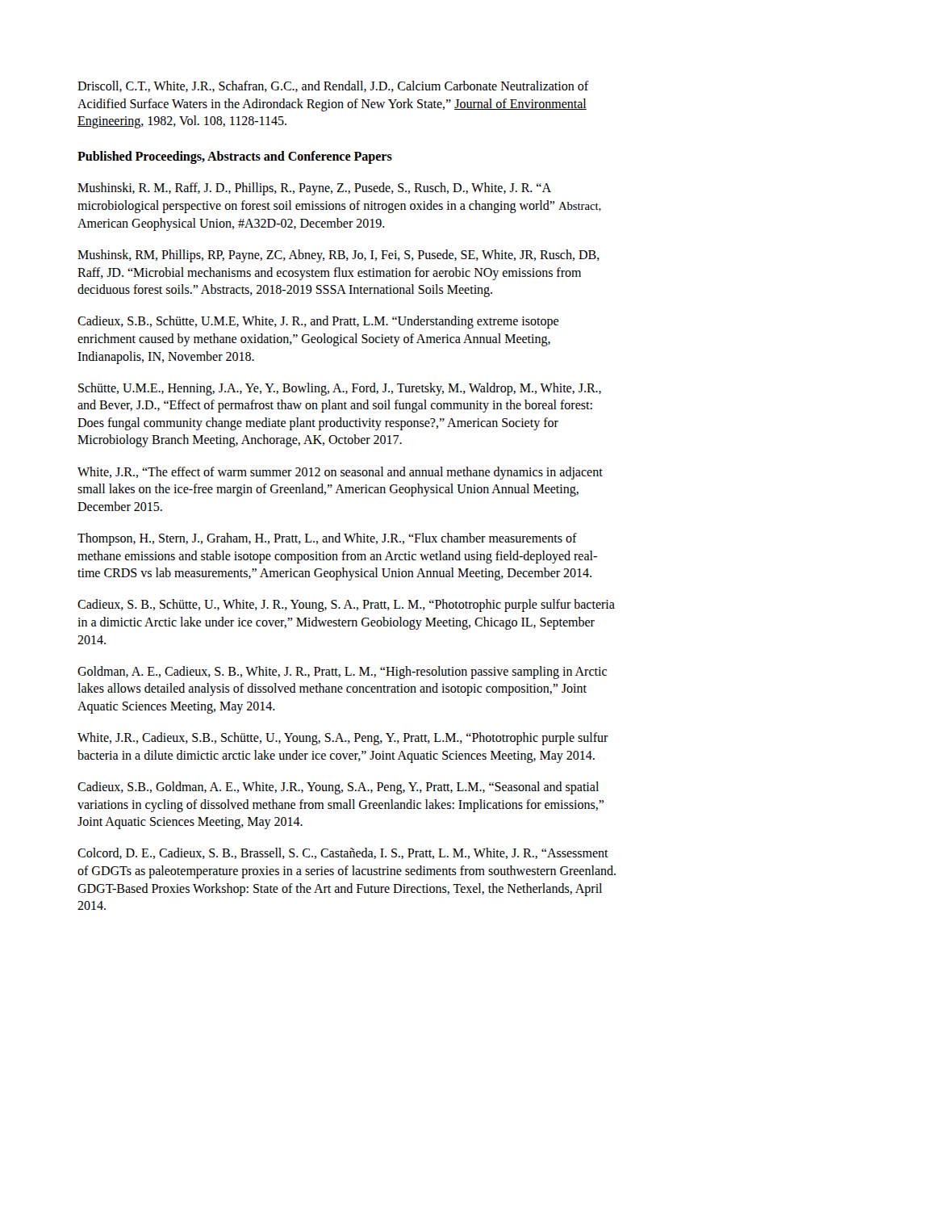Driscoll, C.T., White, J.R., Schafran, G.C., and Rendall, J.D., Calcium Carbonate Neutralization of Acidified Surface Waters in the Adirondack Region of New York State,” Journal of Environmental Engineering, 1982, Vol. 108, 1128-1145.
Published Proceedings, Abstracts and Conference Papers
Mushinski, R. M., Raff, J. D., Phillips, R., Payne, Z., Pusede, S., Rusch, D., White, J. R. “A microbiological perspective on forest soil emissions of nitrogen oxides in a changing world” Abstract, American Geophysical Union, #A32D-02, December 2019.
Mushinsk, RM, Phillips, RP, Payne, ZC, Abney, RB, Jo, I, Fei, S, Pusede, SE, White, JR, Rusch, DB, Raff, JD. “Microbial mechanisms and ecosystem flux estimation for aerobic NOy emissions from deciduous forest soils.” Abstracts, 2018-2019 SSSA International Soils Meeting.
Cadieux, S.B., Schütte, U.M.E, White, J. R., and Pratt, L.M. “Understanding extreme isotope enrichment caused by methane oxidation,” Geological Society of America Annual Meeting, Indianapolis, IN, November 2018.
Schütte, U.M.E., Henning, J.A., Ye, Y., Bowling, A., Ford, J., Turetsky, M., Waldrop, M., White, J.R., and Bever, J.D., “Effect of permafrost thaw on plant and soil fungal community in the boreal forest: Does fungal community change mediate plant productivity response?,” American Society for Microbiology Branch Meeting, Anchorage, AK, October 2017.
White, J.R., “The effect of warm summer 2012 on seasonal and annual methane dynamics in adjacent small lakes on the ice-free margin of Greenland,” American Geophysical Union Annual Meeting, December 2015.
Thompson, H., Stern, J., Graham, H., Pratt, L., and White, J.R., “Flux chamber measurements of methane emissions and stable isotope composition from an Arctic wetland using field-deployed real-time CRDS vs lab measurements,” American Geophysical Union Annual Meeting, December 2014.
Cadieux, S. B., Schütte, U., White, J. R., Young, S. A., Pratt, L. M., “Phototrophic purple sulfur bacteria in a dimictic Arctic lake under ice cover,” Midwestern Geobiology Meeting, Chicago IL, September 2014.
Goldman, A. E., Cadieux, S. B., White, J. R., Pratt, L. M., “High-resolution passive sampling in Arctic lakes allows detailed analysis of dissolved methane concentration and isotopic composition,” Joint Aquatic Sciences Meeting, May 2014.
White, J.R., Cadieux, S.B., Schütte, U., Young, S.A., Peng, Y., Pratt, L.M., “Phototrophic purple sulfur bacteria in a dilute dimictic arctic lake under ice cover,” Joint Aquatic Sciences Meeting, May 2014.
Cadieux, S.B., Goldman, A. E., White, J.R., Young, S.A., Peng, Y., Pratt, L.M., “Seasonal and spatial variations in cycling of dissolved methane from small Greenlandic lakes: Implications for emissions,” Joint Aquatic Sciences Meeting, May 2014.
Colcord, D. E., Cadieux, S. B., Brassell, S. C., Castañeda, I. S., Pratt, L. M., White, J. R., “Assessment of GDGTs as paleotemperature proxies in a series of lacustrine sediments from southwestern Greenland. GDGT-Based Proxies Workshop: State of the Art and Future Directions, Texel, the Netherlands, April 2014.